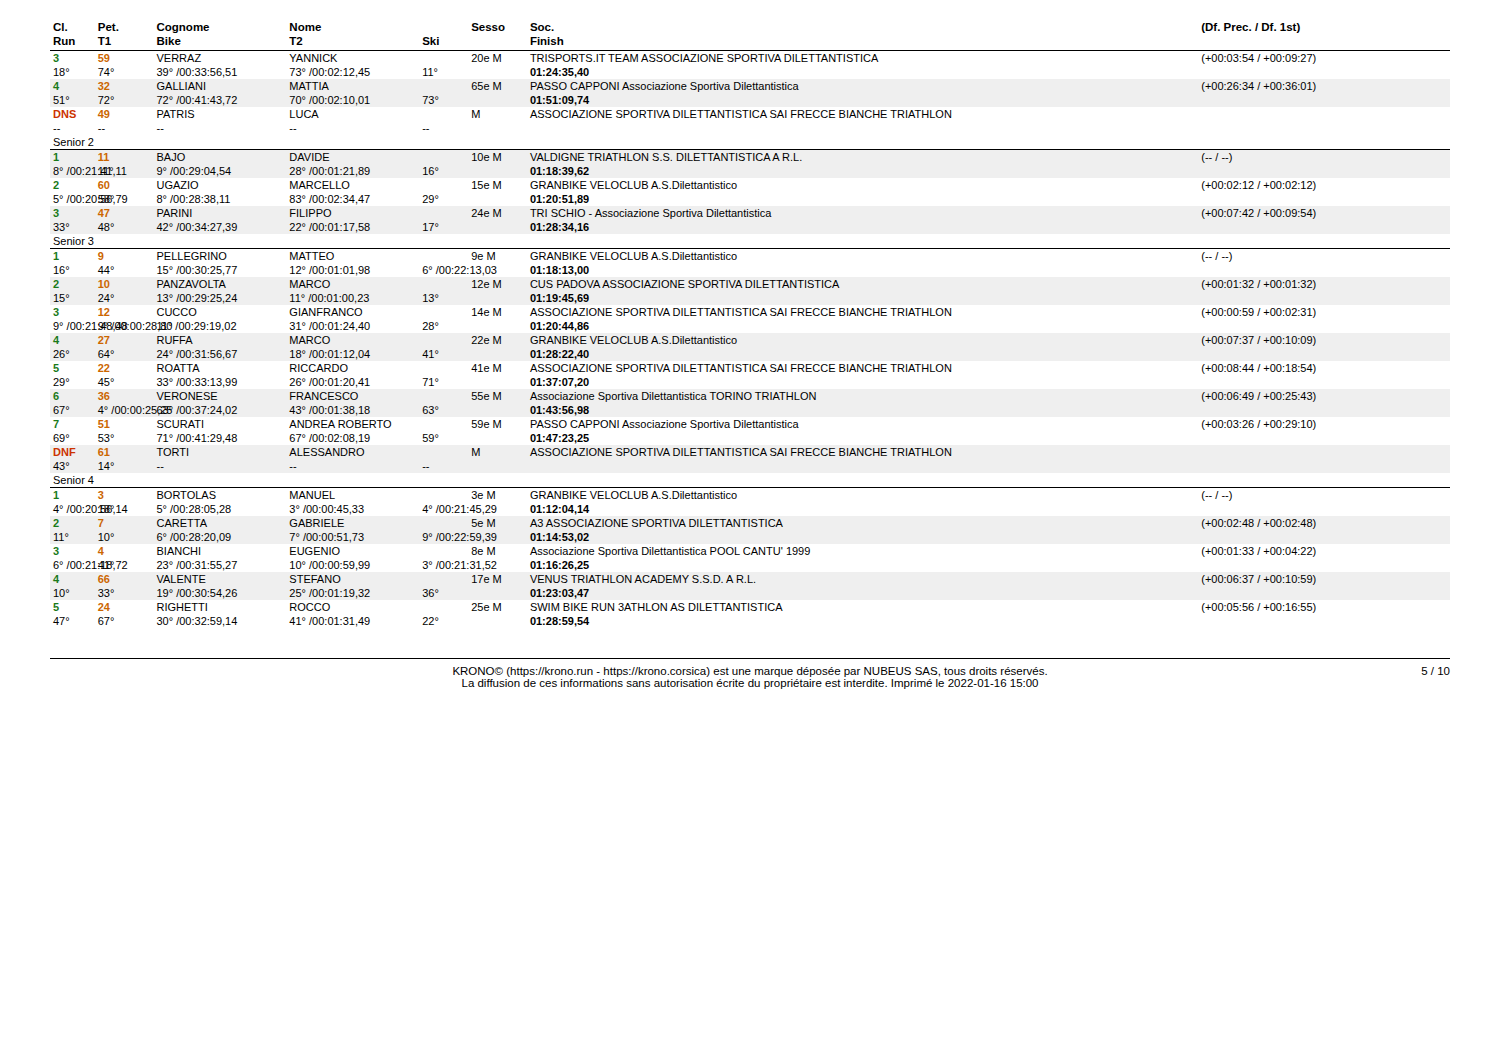| Cl. | Pet. | Cognome | Nome | | Sesso | Soc. | (Df. Prec. / Df. 1st) |
| --- | --- | --- | --- | --- | --- | --- | --- |
| Run | T1 | Bike | T2 | Ski | | Finish | |
| 3 | 59 | VERRAZ | YANNICK | | 20e M | TRISPORTS.IT TEAM ASSOCIAZIONE SPORTIVA DILETTANTISTICA | (+00:03:54 / +00:09:27) |
| 18° | 74° | 39° /00:33:56,51 | 73° /00:02:12,45 | 11° | | 01:24:35,40 | |
| 4 | 32 | GALLIANI | MATTIA | | 65e M | PASSO CAPPONI Associazione Sportiva Dilettantistica | (+00:26:34 / +00:36:01) |
| 51° | 72° | 72° /00:41:43,72 | 70° /00:02:10,01 | 73° | | 01:51:09,74 | |
| DNS | 49 | PATRIS | LUCA | | M | ASSOCIAZIONE SPORTIVA DILETTANTISTICA SAI FRECCE BIANCHE TRIATHLON | |
| -- | -- | -- | -- | -- | | | |
| Senior 2 |
| 1 | 11 | BAJO | DAVIDE | | 10e M | VALDIGNE TRIATHLON S.S. DILETTANTISTICA A R.L. | (-- / --) |
| 8° /00:21:41,11 | 11° | 9° /00:29:04,54 | 28° /00:01:21,89 | 16° | | 01:18:39,62 | |
| 2 | 60 | UGAZIO | MARCELLO | | 15e M | GRANBIKE VELOCLUB A.S.Dilettantistico | (+00:02:12 / +00:02:12) |
| 5° /00:20:56,79 | 58° | 8° /00:28:38,11 | 83° /00:02:34,47 | 29° | | 01:20:51,89 | |
| 3 | 47 | PARINI | FILIPPO | | 24e M | TRI SCHIO - Associazione Sportiva Dilettantistica | (+00:07:42 / +00:09:54) |
| 33° | 48° | 42° /00:34:27,39 | 22° /00:01:17,58 | 17° | | 01:28:34,16 | |
| Senior 3 |
| 1 | 9 | PELLEGRINO | MATTEO | | 9e M | GRANBIKE VELOCLUB A.S.Dilettantistico | (-- / --) |
| 16° | 44° | 15° /00:30:25,77 | 12° /00:01:01,98 | 6° /00:22:13,03 | | 01:18:13,00 | |
| 2 | 10 | PANZAVOLTA | MARCO | | 12e M | CUS PADOVA ASSOCIAZIONE SPORTIVA DILETTANTISTICA | (+00:01:32 / +00:01:32) |
| 15° | 24° | 13° /00:29:25,24 | 11° /00:01:00,23 | 13° | | 01:19:45,69 | |
| 3 | 12 | CUCCO | GIANFRANCO | | 14e M | ASSOCIAZIONE SPORTIVA DILETTANTISTICA SAI FRECCE BIANCHE TRIATHLON | (+00:00:59 / +00:02:31) |
| 9° /00:21:48,48 | 9° /00:00:28,80 | 11° /00:29:19,02 | 31° /00:01:24,40 | 28° | | 01:20:44,86 | |
| 4 | 27 | RUFFA | MARCO | | 22e M | GRANBIKE VELOCLUB A.S.Dilettantistico | (+00:07:37 / +00:10:09) |
| 26° | 64° | 24° /00:31:56,67 | 18° /00:01:12,04 | 41° | | 01:28:22,40 | |
| 5 | 22 | ROATTA | RICCARDO | | 41e M | ASSOCIAZIONE SPORTIVA DILETTANTISTICA SAI FRECCE BIANCHE TRIATHLON | (+00:08:44 / +00:18:54) |
| 29° | 45° | 33° /00:33:13,99 | 26° /00:01:20,41 | 71° | | 01:37:07,20 | |
| 6 | 36 | VERONESE | FRANCESCO | | 55e M | Associazione Sportiva Dilettantistica TORINO TRIATHLON | (+00:06:49 / +00:25:43) |
| 67° | 4° /00:00:25,25 | 63° /00:37:24,02 | 43° /00:01:38,18 | 63° | | 01:43:56,98 | |
| 7 | 51 | SCURATI | ANDREA ROBERTO | | 59e M | PASSO CAPPONI Associazione Sportiva Dilettantistica | (+00:03:26 / +00:29:10) |
| 69° | 53° | 71° /00:41:29,48 | 67° /00:02:08,19 | 59° | | 01:47:23,25 | |
| DNF | 61 | TORTI | ALESSANDRO | | M | ASSOCIAZIONE SPORTIVA DILETTANTISTICA SAI FRECCE BIANCHE TRIATHLON | |
| 43° | 14° | -- | -- | -- | | | |
| Senior 4 |
| 1 | 3 | BORTOLAS | MANUEL | | 3e M | GRANBIKE VELOCLUB A.S.Dilettantistico | (-- / --) |
| 4° /00:20:56,14 | 18° | 5° /00:28:05,28 | 3° /00:00:45,33 | 4° /00:21:45,29 | | 01:12:04,14 | |
| 2 | 7 | CARETTA | GABRIELE | | 5e M | A3 ASSOCIAZIONE SPORTIVA DILETTANTISTICA | (+00:02:48 / +00:02:48) |
| 11° | 10° | 6° /00:28:20,09 | 7° /00:00:51,73 | 9° /00:22:59,39 | | 01:14:53,02 | |
| 3 | 4 | BIANCHI | EUGENIO | | 8e M | Associazione Sportiva Dilettantistica POOL CANTU' 1999 | (+00:01:33 / +00:04:22) |
| 6° /00:21:18,72 | 41° | 23° /00:31:55,27 | 10° /00:00:59,99 | 3° /00:21:31,52 | | 01:16:26,25 | |
| 4 | 66 | VALENTE | STEFANO | | 17e M | VENUS TRIATHLON ACADEMY S.S.D. A R.L. | (+00:06:37 / +00:10:59) |
| 10° | 33° | 19° /00:30:54,26 | 25° /00:01:19,32 | 36° | | 01:23:03,47 | |
| 5 | 24 | RIGHETTI | ROCCO | | 25e M | SWIM BIKE RUN 3ATHLON AS DILETTANTISTICA | (+00:05:56 / +00:16:55) |
| 47° | 67° | 30° /00:32:59,14 | 41° /00:01:31,49 | 22° | | 01:28:59,54 | |
KRONO© (https://krono.run - https://krono.corsica) est une marque déposée par NUBEUS SAS, tous droits réservés.
La diffusion de ces informations sans autorisation écrite du propriétaire est interdite. Imprimé le 2022-01-16 15:00 5 / 10